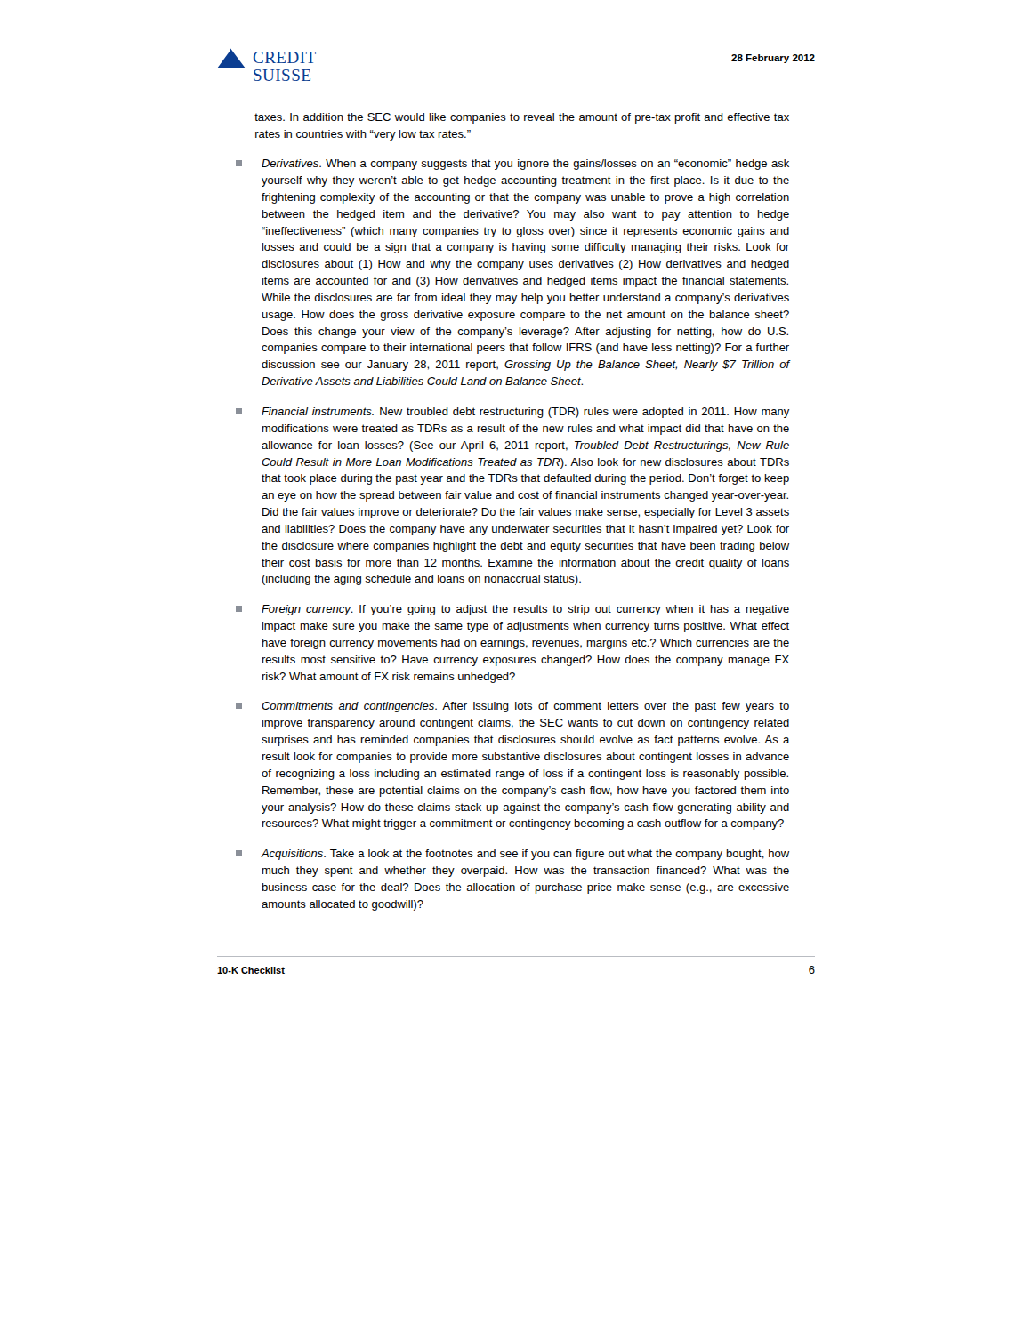CREDITSUISSE
28 February 2012
taxes. In addition the SEC would like companies to reveal the amount of pre-tax profit and effective tax rates in countries with “very low tax rates.”
Derivatives. When a company suggests that you ignore the gains/losses on an “economic” hedge ask yourself why they weren’t able to get hedge accounting treatment in the first place. Is it due to the frightening complexity of the accounting or that the company was unable to prove a high correlation between the hedged item and the derivative? You may also want to pay attention to hedge “ineffectiveness” (which many companies try to gloss over) since it represents economic gains and losses and could be a sign that a company is having some difficulty managing their risks. Look for disclosures about (1) How and why the company uses derivatives (2) How derivatives and hedged items are accounted for and (3) How derivatives and hedged items impact the financial statements. While the disclosures are far from ideal they may help you better understand a company’s derivatives usage. How does the gross derivative exposure compare to the net amount on the balance sheet? Does this change your view of the company’s leverage? After adjusting for netting, how do U.S. companies compare to their international peers that follow IFRS (and have less netting)? For a further discussion see our January 28, 2011 report, Grossing Up the Balance Sheet, Nearly $7 Trillion of Derivative Assets and Liabilities Could Land on Balance Sheet.
Financial instruments. New troubled debt restructuring (TDR) rules were adopted in 2011. How many modifications were treated as TDRs as a result of the new rules and what impact did that have on the allowance for loan losses? (See our April 6, 2011 report, Troubled Debt Restructurings, New Rule Could Result in More Loan Modifications Treated as TDR). Also look for new disclosures about TDRs that took place during the past year and the TDRs that defaulted during the period. Don’t forget to keep an eye on how the spread between fair value and cost of financial instruments changed year-over-year. Did the fair values improve or deteriorate? Do the fair values make sense, especially for Level 3 assets and liabilities? Does the company have any underwater securities that it hasn’t impaired yet? Look for the disclosure where companies highlight the debt and equity securities that have been trading below their cost basis for more than 12 months. Examine the information about the credit quality of loans (including the aging schedule and loans on nonaccrual status).
Foreign currency. If you’re going to adjust the results to strip out currency when it has a negative impact make sure you make the same type of adjustments when currency turns positive. What effect have foreign currency movements had on earnings, revenues, margins etc.? Which currencies are the results most sensitive to? Have currency exposures changed? How does the company manage FX risk? What amount of FX risk remains unhedged?
Commitments and contingencies. After issuing lots of comment letters over the past few years to improve transparency around contingent claims, the SEC wants to cut down on contingency related surprises and has reminded companies that disclosures should evolve as fact patterns evolve. As a result look for companies to provide more substantive disclosures about contingent losses in advance of recognizing a loss including an estimated range of loss if a contingent loss is reasonably possible. Remember, these are potential claims on the company’s cash flow, how have you factored them into your analysis? How do these claims stack up against the company’s cash flow generating ability and resources? What might trigger a commitment or contingency becoming a cash outflow for a company?
Acquisitions. Take a look at the footnotes and see if you can figure out what the company bought, how much they spent and whether they overpaid. How was the transaction financed? What was the business case for the deal? Does the allocation of purchase price make sense (e.g., are excessive amounts allocated to goodwill)?
10-K Checklist 6